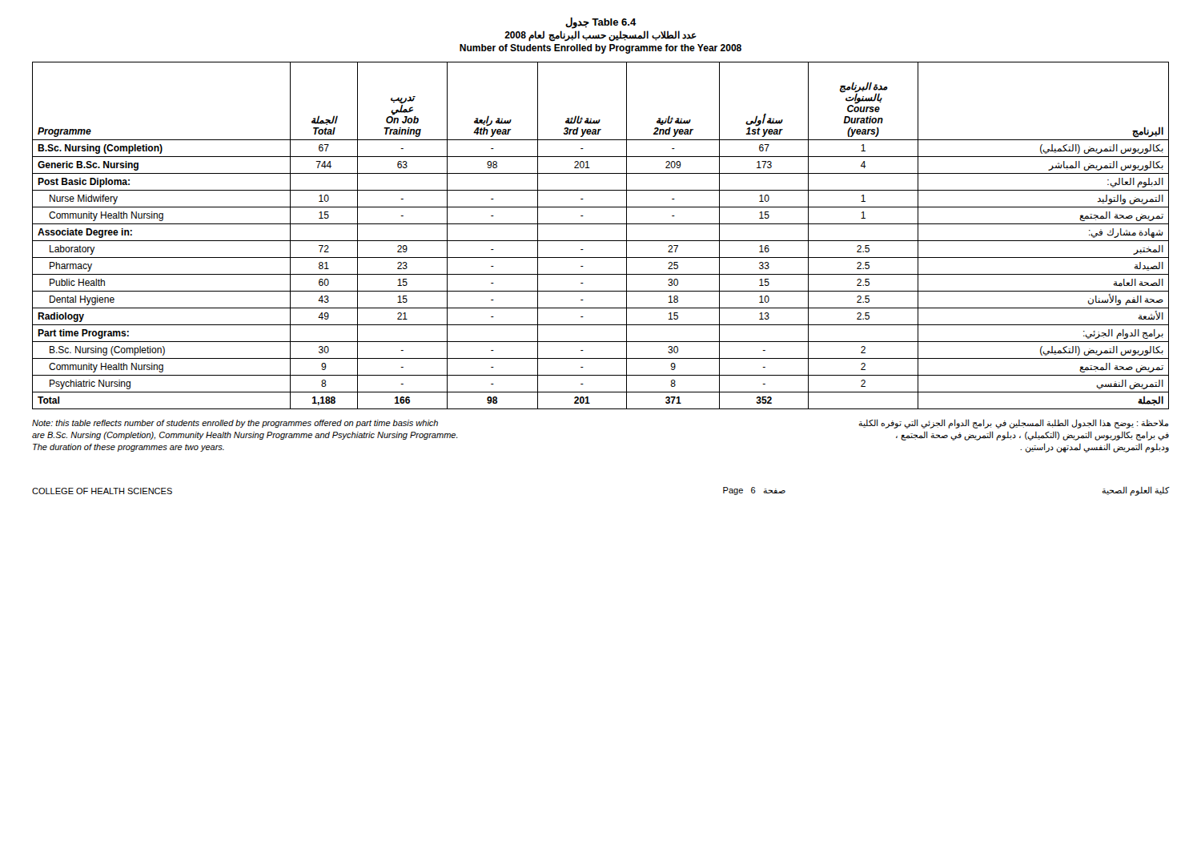جدول Table 6.4
عدد الطلاب المسجلين حسب البرنامج لعام 2008
Number of Students Enrolled by Programme for the Year 2008
| Programme | الجملة Total | تدريب عملي On Job Training | سنة رابعة 4th year | سنة ثالثة 3rd year | سنة ثانية 2nd year | سنة أولى 1st year | مدة البرنامج بالسنوات Course Duration (years) | البرنامج |
| --- | --- | --- | --- | --- | --- | --- | --- | --- |
| B.Sc. Nursing (Completion) | 67 | - | - | - | - | 67 | 1 | بكالوريوس التمريض (التكميلي) |
| Generic B.Sc. Nursing | 744 | 63 | 98 | 201 | 209 | 173 | 4 | بكالوريوس التمريض المباشر |
| Post Basic Diploma: | | | | | | | | الدبلوم العالي: |
| Nurse Midwifery | 10 | - | - | - | - | 10 | 1 | التمريض والتوليد |
| Community Health Nursing | 15 | - | - | - | - | 15 | 1 | تمريض صحة المجتمع |
| Associate Degree in: | | | | | | | | شهادة مشارك في: |
| Laboratory | 72 | 29 | - | - | 27 | 16 | 2.5 | المختبر |
| Pharmacy | 81 | 23 | - | - | 25 | 33 | 2.5 | الصيدلة |
| Public Health | 60 | 15 | - | - | 30 | 15 | 2.5 | الصحة العامة |
| Dental Hygiene | 43 | 15 | - | - | 18 | 10 | 2.5 | صحة الفم والأسنان |
| Radiology | 49 | 21 | - | - | 15 | 13 | 2.5 | الأشعة |
| Part time Programs: | | | | | | | | برامج الدوام الجزئي: |
| B.Sc. Nursing (Completion) | 30 | - | - | - | 30 | - | 2 | بكالوريوس التمريض (التكميلي) |
| Community Health Nursing | 9 | - | - | - | 9 | - | 2 | تمريض صحة المجتمع |
| Psychiatric Nursing | 8 | - | - | - | 8 | - | 2 | التمريض النفسي |
| Total | 1,188 | 166 | 98 | 201 | 371 | 352 | | الجملة |
| Note: this table reflects number of students enrolled by the programmes offered on part time basis which | ملاحظة : يوضح هذا الجدول الطلبة المسجلين في برامج الدوام الجزئي التي توفره الكلية |
| are B.Sc. Nursing (Completion), Community Health Nursing Programme and Psychiatric Nursing Programme. | في برامج بكالوريوس التمريض (التكميلي) ، دبلوم التمريض في صحة المجتمع ، |
| The duration of these programmes are two years. | ودبلوم التمريض النفسي لمدتهن دراستين . |
| COLLEGE OF HEALTH SCIENCES | Page 6 صفحة | كلية العلوم الصحية |